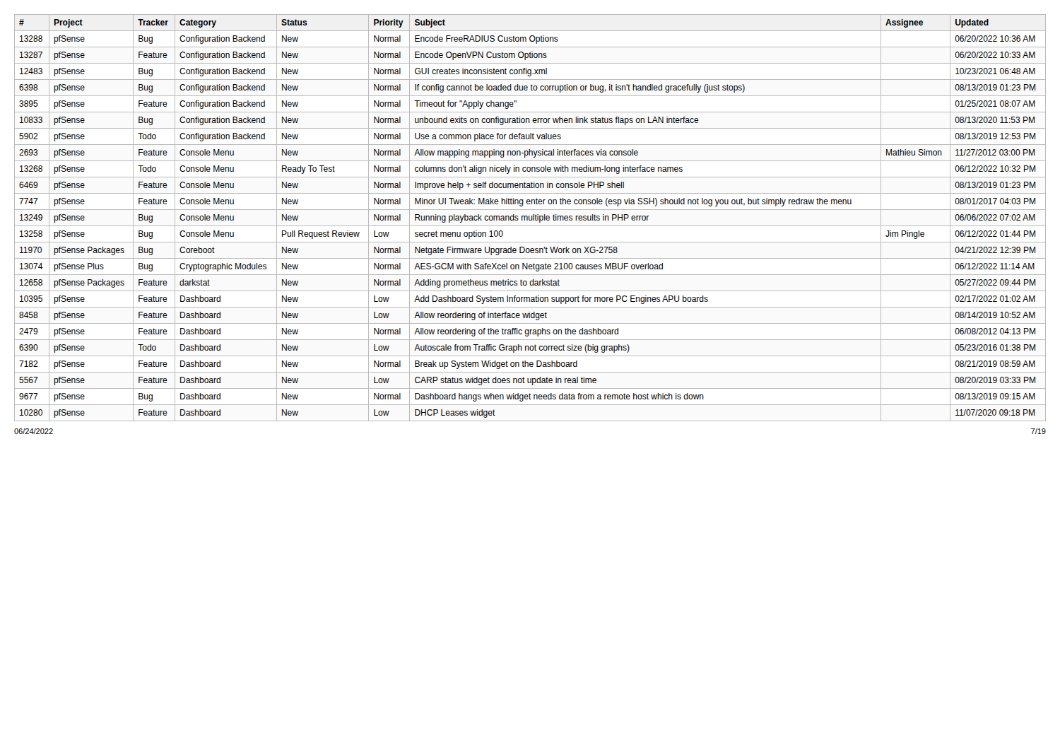| # | Project | Tracker | Category | Status | Priority | Subject | Assignee | Updated |
| --- | --- | --- | --- | --- | --- | --- | --- | --- |
| 13288 | pfSense | Bug | Configuration Backend | New | Normal | Encode FreeRADIUS Custom Options | | 06/20/2022 10:36 AM |
| 13287 | pfSense | Feature | Configuration Backend | New | Normal | Encode OpenVPN Custom Options | | 06/20/2022 10:33 AM |
| 12483 | pfSense | Bug | Configuration Backend | New | Normal | GUI creates inconsistent config.xml | | 10/23/2021 06:48 AM |
| 6398 | pfSense | Bug | Configuration Backend | New | Normal | If config cannot be loaded due to corruption or bug, it isn't handled gracefully (just stops) | | 08/13/2019 01:23 PM |
| 3895 | pfSense | Feature | Configuration Backend | New | Normal | Timeout for "Apply change" | | 01/25/2021 08:07 AM |
| 10833 | pfSense | Bug | Configuration Backend | New | Normal | unbound exits on configuration error when link status flaps on LAN interface | | 08/13/2020 11:53 PM |
| 5902 | pfSense | Todo | Configuration Backend | New | Normal | Use a common place for default values | | 08/13/2019 12:53 PM |
| 2693 | pfSense | Feature | Console Menu | New | Normal | Allow mapping mapping non-physical interfaces via console | Mathieu Simon | 11/27/2012 03:00 PM |
| 13268 | pfSense | Todo | Console Menu | Ready To Test | Normal | columns don't align nicely in console with medium-long interface names | | 06/12/2022 10:32 PM |
| 6469 | pfSense | Feature | Console Menu | New | Normal | Improve help + self documentation in console PHP shell | | 08/13/2019 01:23 PM |
| 7747 | pfSense | Feature | Console Menu | New | Normal | Minor UI Tweak: Make hitting enter on the console (esp via SSH) should not log you out, but simply redraw the menu | | 08/01/2017 04:03 PM |
| 13249 | pfSense | Bug | Console Menu | New | Normal | Running playback comands multiple times results in PHP error | | 06/06/2022 07:02 AM |
| 13258 | pfSense | Bug | Console Menu | Pull Request Review | Low | secret menu option 100 | Jim Pingle | 06/12/2022 01:44 PM |
| 11970 | pfSense Packages | Bug | Coreboot | New | Normal | Netgate Firmware Upgrade Doesn't Work on XG-2758 | | 04/21/2022 12:39 PM |
| 13074 | pfSense Plus | Bug | Cryptographic Modules | New | Normal | AES-GCM with SafeXcel on Netgate 2100 causes MBUF overload | | 06/12/2022 11:14 AM |
| 12658 | pfSense Packages | Feature | darkstat | New | Normal | Adding prometheus metrics to darkstat | | 05/27/2022 09:44 PM |
| 10395 | pfSense | Feature | Dashboard | New | Low | Add Dashboard System Information support for more PC Engines APU boards | | 02/17/2022 01:02 AM |
| 8458 | pfSense | Feature | Dashboard | New | Low | Allow reordering of interface widget | | 08/14/2019 10:52 AM |
| 2479 | pfSense | Feature | Dashboard | New | Normal | Allow reordering of the traffic graphs on the dashboard | | 06/08/2012 04:13 PM |
| 6390 | pfSense | Todo | Dashboard | New | Low | Autoscale from Traffic Graph not correct size (big graphs) | | 05/23/2016 01:38 PM |
| 7182 | pfSense | Feature | Dashboard | New | Normal | Break up System Widget on the Dashboard | | 08/21/2019 08:59 AM |
| 5567 | pfSense | Feature | Dashboard | New | Low | CARP status widget does not update in real time | | 08/20/2019 03:33 PM |
| 9677 | pfSense | Bug | Dashboard | New | Normal | Dashboard hangs when widget needs data from a remote host which is down | | 08/13/2019 09:15 AM |
| 10280 | pfSense | Feature | Dashboard | New | Low | DHCP Leases widget | | 11/07/2020 09:18 PM |
06/24/2022 7/19